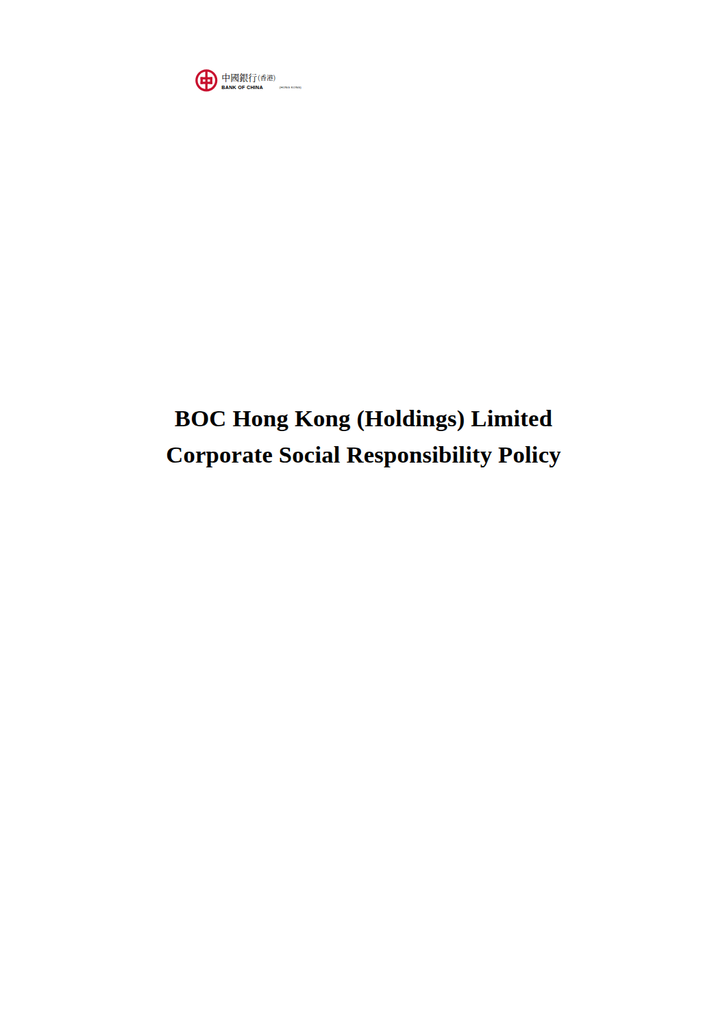中國銀行 (香港) BANK OF CHINA (HONG KONG)
BOC Hong Kong (Holdings) Limited Corporate Social Responsibility Policy